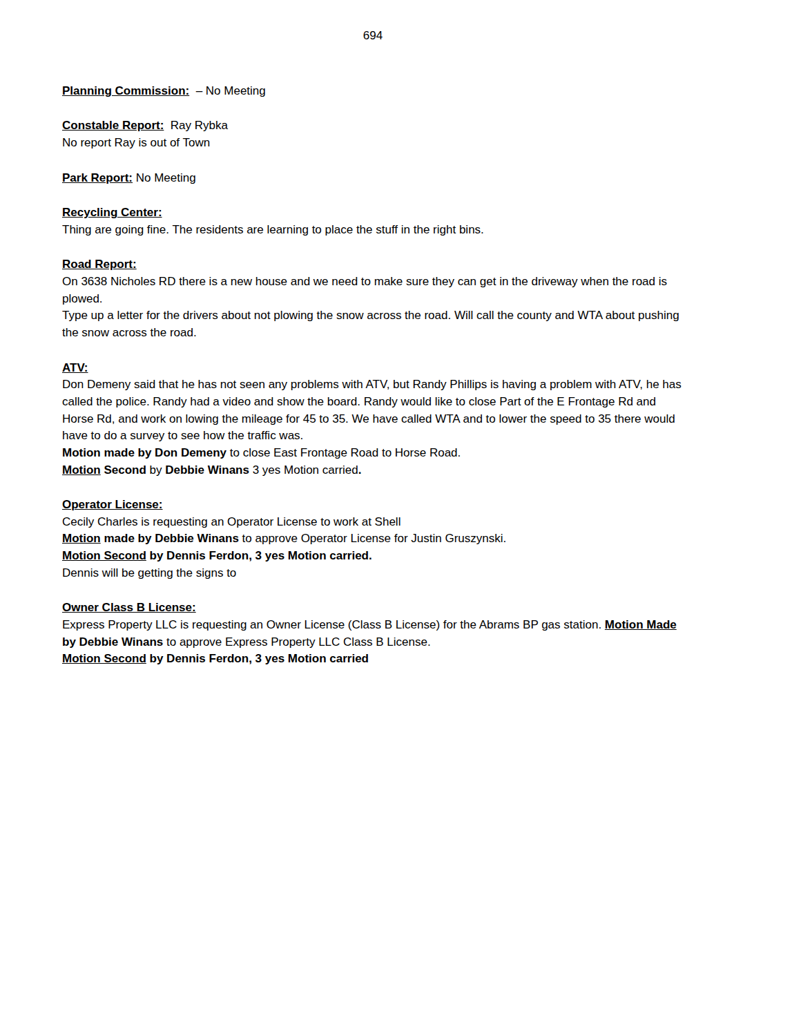694
Planning Commission:
– No Meeting
Constable Report:
Ray Rybka
No report Ray is out of Town
Park Report:
No Meeting
Recycling Center:
Thing are going fine. The residents are learning to place the stuff in the right bins.
Road Report:
On 3638 Nicholes RD there is a new house and we need to make sure they can get in the driveway when the road is plowed.
Type up a letter for the drivers about not plowing the snow across the road. Will call the county and WTA about pushing the snow across the road.
ATV:
Don Demeny said that he has not seen any problems with ATV, but Randy Phillips is having a problem with ATV, he has called the police. Randy had a video and show the board. Randy would like to close Part of the E Frontage Rd and Horse Rd, and work on lowing the mileage for 45 to 35. We have called WTA and to lower the speed to 35 there would have to do a survey to see how the traffic was.
Motion made by Don Demeny to close East Frontage Road to Horse Road.
Motion Second by Debbie Winans 3 yes Motion carried.
Operator License:
Cecily Charles is requesting an Operator License to work at Shell
Motion made by Debbie Winans to approve Operator License for Justin Gruszynski.
Motion Second by Dennis Ferdon, 3 yes Motion carried.
Dennis will be getting the signs to
Owner Class B License:
Express Property LLC is requesting an Owner License (Class B License) for the Abrams BP gas station. Motion Made by Debbie Winans to approve Express Property LLC Class B License.
Motion Second by Dennis Ferdon, 3 yes Motion carried